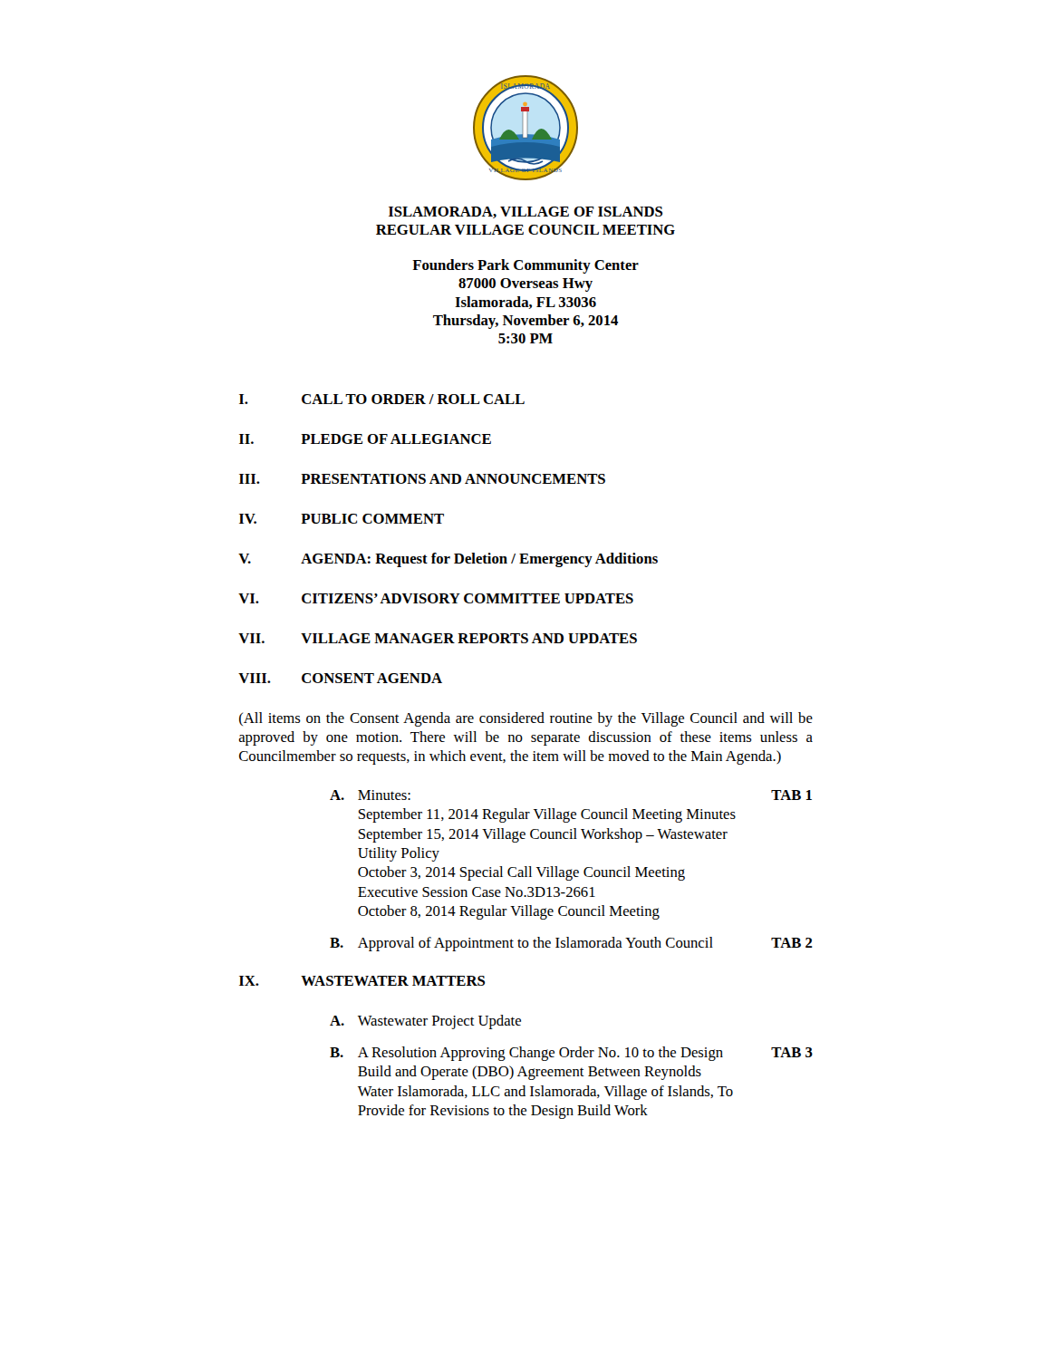ISLAMORADA VILLAGE OF ISLANDS
ISLAMORADA, VILLAGE OF ISLANDS
REGULAR VILLAGE COUNCIL MEETING
Founders Park Community Center
87000 Overseas Hwy
Islamorada, FL 33036
Thursday, November 6, 2014
5:30 PM
I.
CALL TO ORDER / ROLL CALL
II.
PLEDGE OF ALLEGIANCE
III.
PRESENTATIONS AND ANNOUNCEMENTS
IV.
PUBLIC COMMENT
V.
AGENDA: Request for Deletion / Emergency Additions
VI.
CITIZENS’ ADVISORY COMMITTEE UPDATES
VII.
VILLAGE MANAGER REPORTS AND UPDATES
VIII.
CONSENT AGENDA
(All items on the Consent Agenda are considered routine by the Village Council and will be approved by one motion. There will be no separate discussion of these items unless a Councilmember so requests, in which event, the item will be moved to the Main Agenda.)
A.
Minutes: TAB 1
September 11, 2014 Regular Village Council Meeting Minutes
September 15, 2014 Village Council Workshop – Wastewater Utility Policy
October 3, 2014 Special Call Village Council Meeting Executive Session Case No.3D13-2661
October 8, 2014 Regular Village Council Meeting
B.
Approval of Appointment to the Islamorada Youth Council TAB 2
IX.
WASTEWATER MATTERS
A.
Wastewater Project Update
B.
A Resolution Approving Change Order No. 10 to the Design Build and Operate (DBO) Agreement Between Reynolds Water Islamorada, LLC and Islamorada, Village of Islands, To Provide for Revisions to the Design Build Work TAB 3